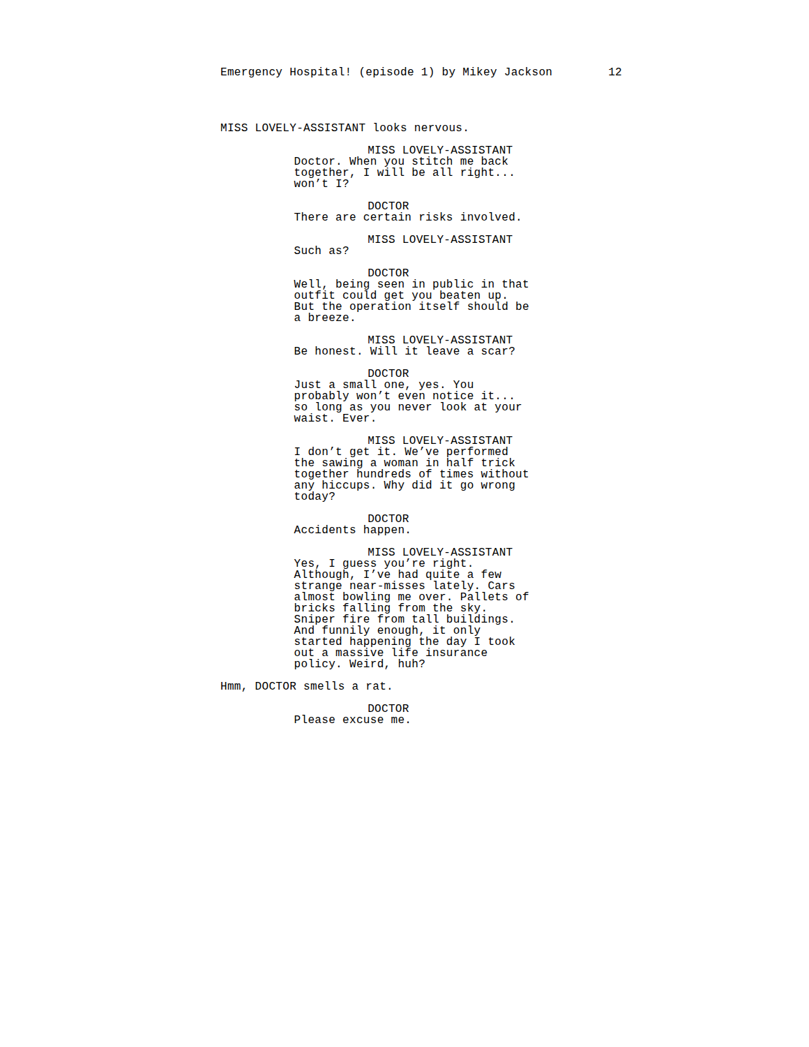Emergency Hospital! (episode 1) by Mikey Jackson 12
MISS LOVELY-ASSISTANT looks nervous.
MISS LOVELY-ASSISTANT
Doctor. When you stitch me back together, I will be all right... won’t I?
DOCTOR
There are certain risks involved.
MISS LOVELY-ASSISTANT
Such as?
DOCTOR
Well, being seen in public in that outfit could get you beaten up. But the operation itself should be a breeze.
MISS LOVELY-ASSISTANT
Be honest. Will it leave a scar?
DOCTOR
Just a small one, yes. You probably won’t even notice it... so long as you never look at your waist. Ever.
MISS LOVELY-ASSISTANT
I don’t get it. We’ve performed the sawing a woman in half trick together hundreds of times without any hiccups. Why did it go wrong today?
DOCTOR
Accidents happen.
MISS LOVELY-ASSISTANT
Yes, I guess you’re right. Although, I’ve had quite a few strange near-misses lately. Cars almost bowling me over. Pallets of bricks falling from the sky. Sniper fire from tall buildings. And funnily enough, it only started happening the day I took out a massive life insurance policy. Weird, huh?
Hmm, DOCTOR smells a rat.
DOCTOR
Please excuse me.